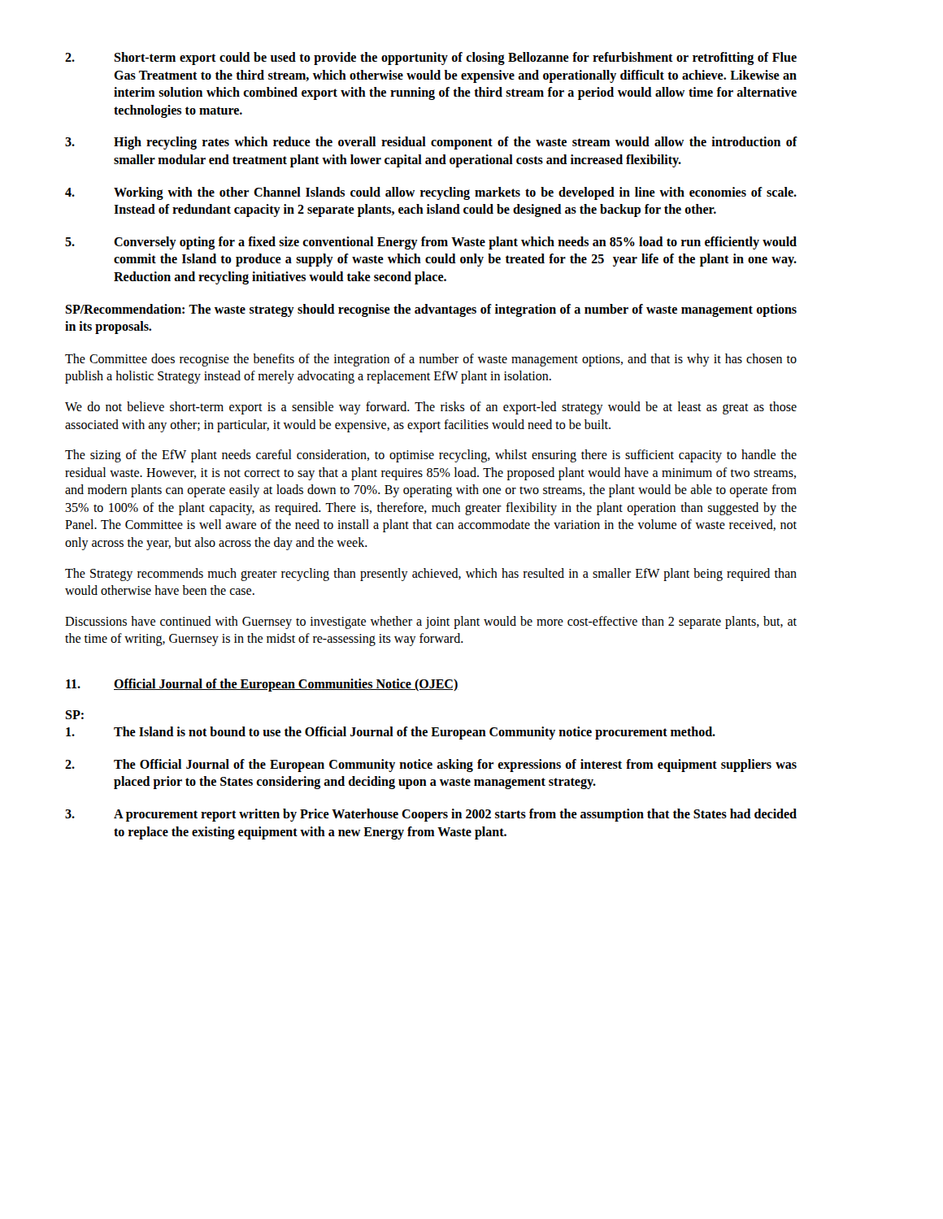2.
Short-term export could be used to provide the opportunity of closing Bellozanne for refurbishment or retrofitting of Flue Gas Treatment to the third stream, which otherwise would be expensive and operationally difficult to achieve. Likewise an interim solution which combined export with the running of the third stream for a period would allow time for alternative technologies to mature.
3.
High recycling rates which reduce the overall residual component of the waste stream would allow the introduction of smaller modular end treatment plant with lower capital and operational costs and increased flexibility.
4.
Working with the other Channel Islands could allow recycling markets to be developed in line with economies of scale. Instead of redundant capacity in 2 separate plants, each island could be designed as the backup for the other.
5.
Conversely opting for a fixed size conventional Energy from Waste plant which needs an 85% load to run efficiently would commit the Island to produce a supply of waste which could only be treated for the 25 year life of the plant in one way. Reduction and recycling initiatives would take second place.
SP/Recommendation: The waste strategy should recognise the advantages of integration of a number of waste management options in its proposals.
The Committee does recognise the benefits of the integration of a number of waste management options, and that is why it has chosen to publish a holistic Strategy instead of merely advocating a replacement EfW plant in isolation.
We do not believe short-term export is a sensible way forward. The risks of an export-led strategy would be at least as great as those associated with any other; in particular, it would be expensive, as export facilities would need to be built.
The sizing of the EfW plant needs careful consideration, to optimise recycling, whilst ensuring there is sufficient capacity to handle the residual waste. However, it is not correct to say that a plant requires 85% load. The proposed plant would have a minimum of two streams, and modern plants can operate easily at loads down to 70%. By operating with one or two streams, the plant would be able to operate from 35% to 100% of the plant capacity, as required. There is, therefore, much greater flexibility in the plant operation than suggested by the Panel. The Committee is well aware of the need to install a plant that can accommodate the variation in the volume of waste received, not only across the year, but also across the day and the week.
The Strategy recommends much greater recycling than presently achieved, which has resulted in a smaller EfW plant being required than would otherwise have been the case.
Discussions have continued with Guernsey to investigate whether a joint plant would be more cost-effective than 2 separate plants, but, at the time of writing, Guernsey is in the midst of re-assessing its way forward.
11. Official Journal of the European Communities Notice (OJEC)
SP:
1.
The Island is not bound to use the Official Journal of the European Community notice procurement method.
2.
The Official Journal of the European Community notice asking for expressions of interest from equipment suppliers was placed prior to the States considering and deciding upon a waste management strategy.
3.
A procurement report written by Price Waterhouse Coopers in 2002 starts from the assumption that the States had decided to replace the existing equipment with a new Energy from Waste plant.